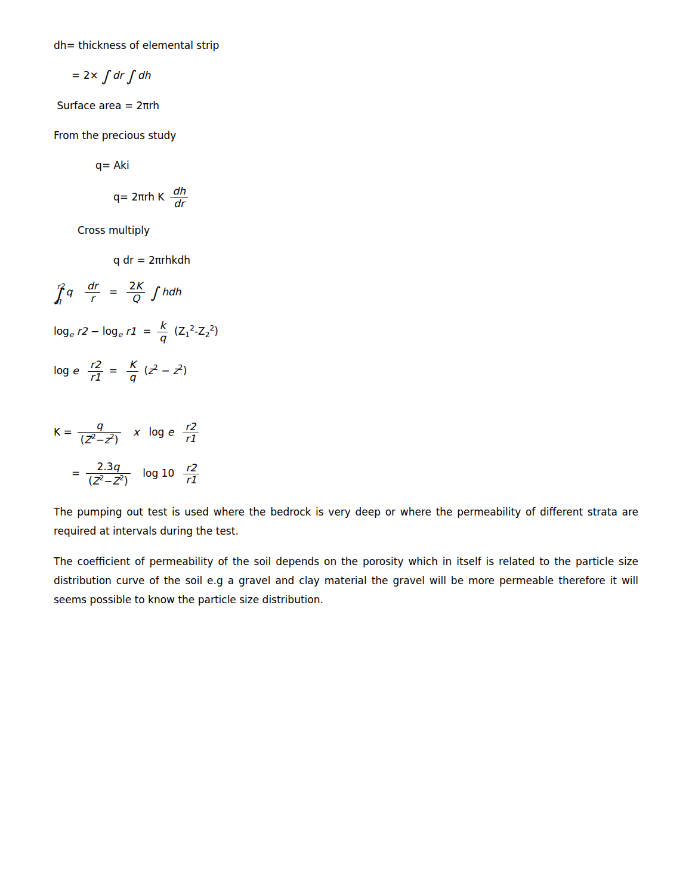dh= thickness of elemental strip
= 2× ∫ dr ∫ dh
Surface area = 2πrh
From the precious study
q= Aki
q= 2πrh K dh dr
Cross multiply
q dr = 2πrhkdh
∫r2 r1 q dr r = 2K Q ∫ hdh
loge r2 − loge r1 = kq (Z12-Z22)
log e r2 r1 = Kq (z2 − z2)
K = q(Z2−z2) x log e r2 r1
= 2.3q(Z2−Z2) log 10 r2 r1
The pumping out test is used where the bedrock is very deep or where the permeability of different strata are required at intervals during the test.
The coefficient of permeability of the soil depends on the porosity which in itself is related to the particle size distribution curve of the soil e.g a gravel and clay material the gravel will be more permeable therefore it will seems possible to know the particle size distribution.